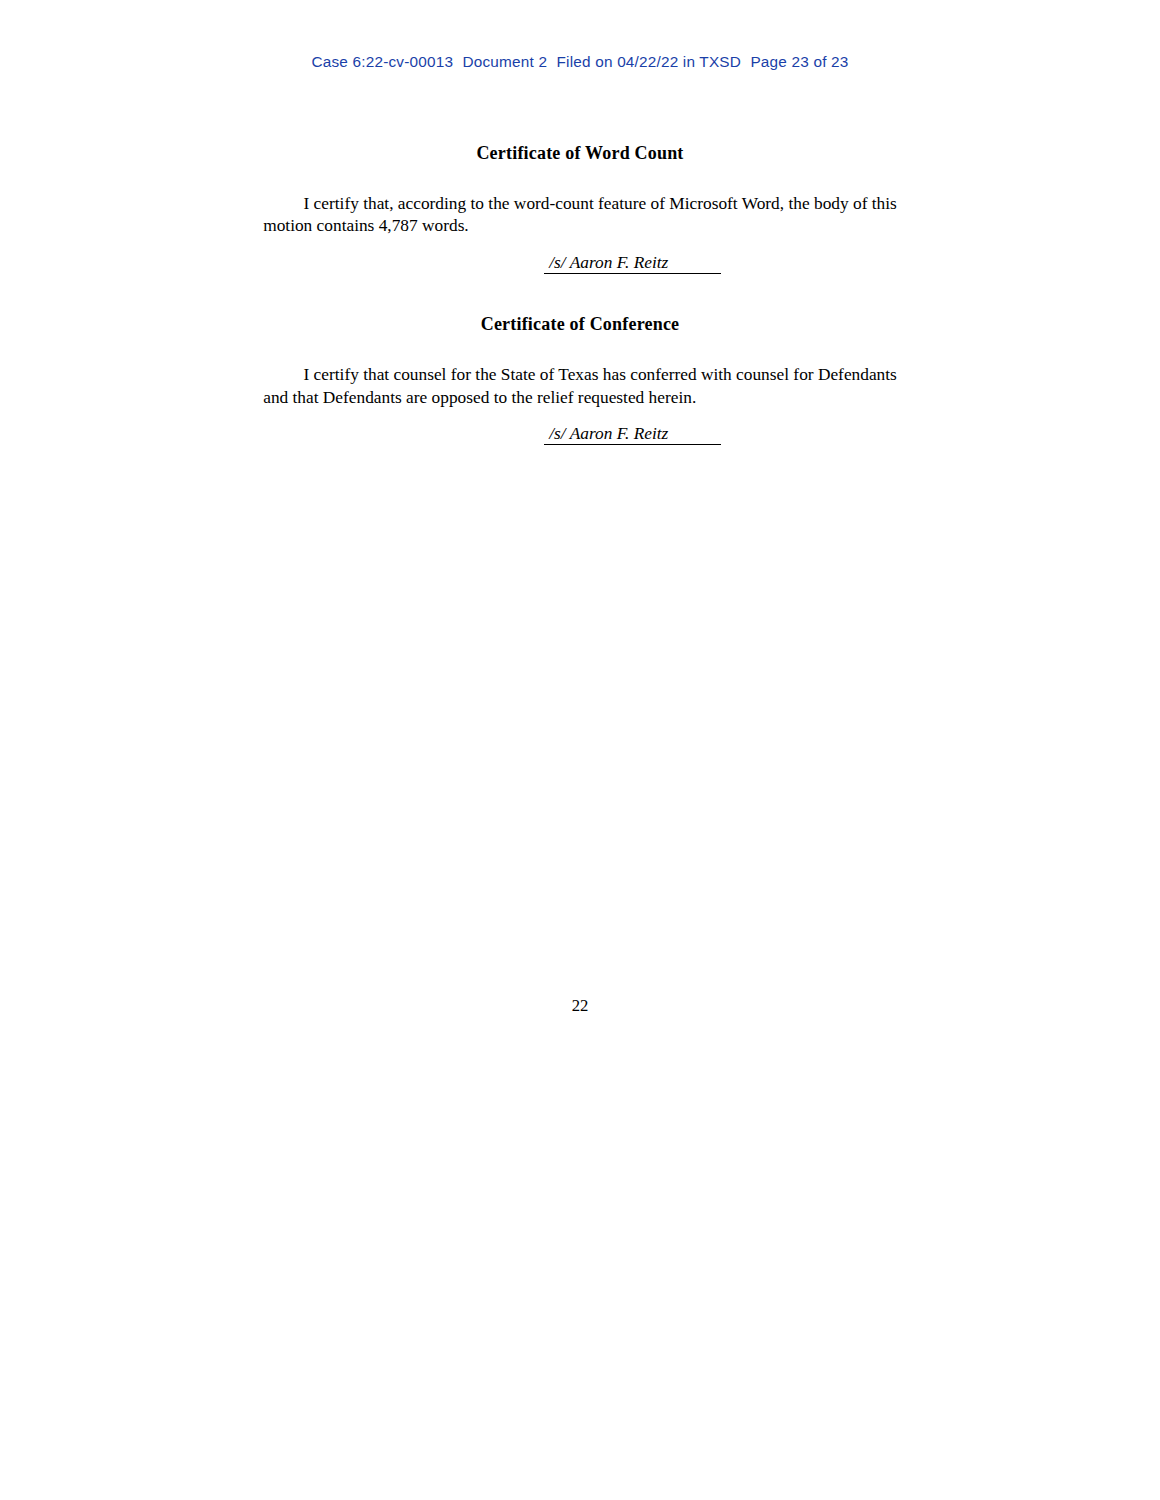Case 6:22-cv-00013 Document 2 Filed on 04/22/22 in TXSD Page 23 of 23
Certificate of Word Count
I certify that, according to the word-count feature of Microsoft Word, the body of this motion contains 4,787 words.
/s/ Aaron F. Reitz
Certificate of Conference
I certify that counsel for the State of Texas has conferred with counsel for Defendants and that Defendants are opposed to the relief requested herein.
/s/ Aaron F. Reitz
22